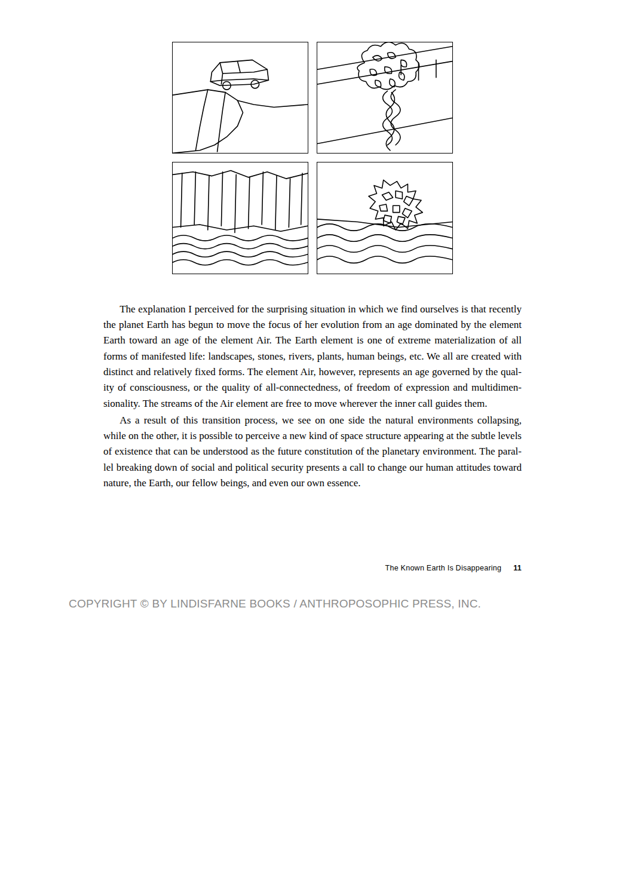The explanation I perceived for the surprising situation in which we find ourselves is that recently the planet Earth has begun to move the focus of her evolution from an age dominated by the element Earth toward an age of the element Air. The Earth element is one of extreme materialization of all forms of manifested life: landscapes, stones, rivers, plants, human beings, etc. We all are created with distinct and relatively fixed forms. The element Air, however, represents an age governed by the quality of consciousness, or the quality of all-connectedness, of freedom of expression and multidimensionality. The streams of the Air element are free to move wherever the inner call guides them.
As a result of this transition process, we see on one side the natural environments collapsing, while on the other, it is possible to perceive a new kind of space structure appearing at the subtle levels of existence that can be understood as the future constitution of the planetary environment. The parallel breaking down of social and political security presents a call to change our human attitudes toward nature, the Earth, our fellow beings, and even our own essence.
The Known Earth Is Disappearing11
COPYRIGHT © BY LINDISFARNE BOOKS / ANTHROPOSOPHIC PRESS, INC.